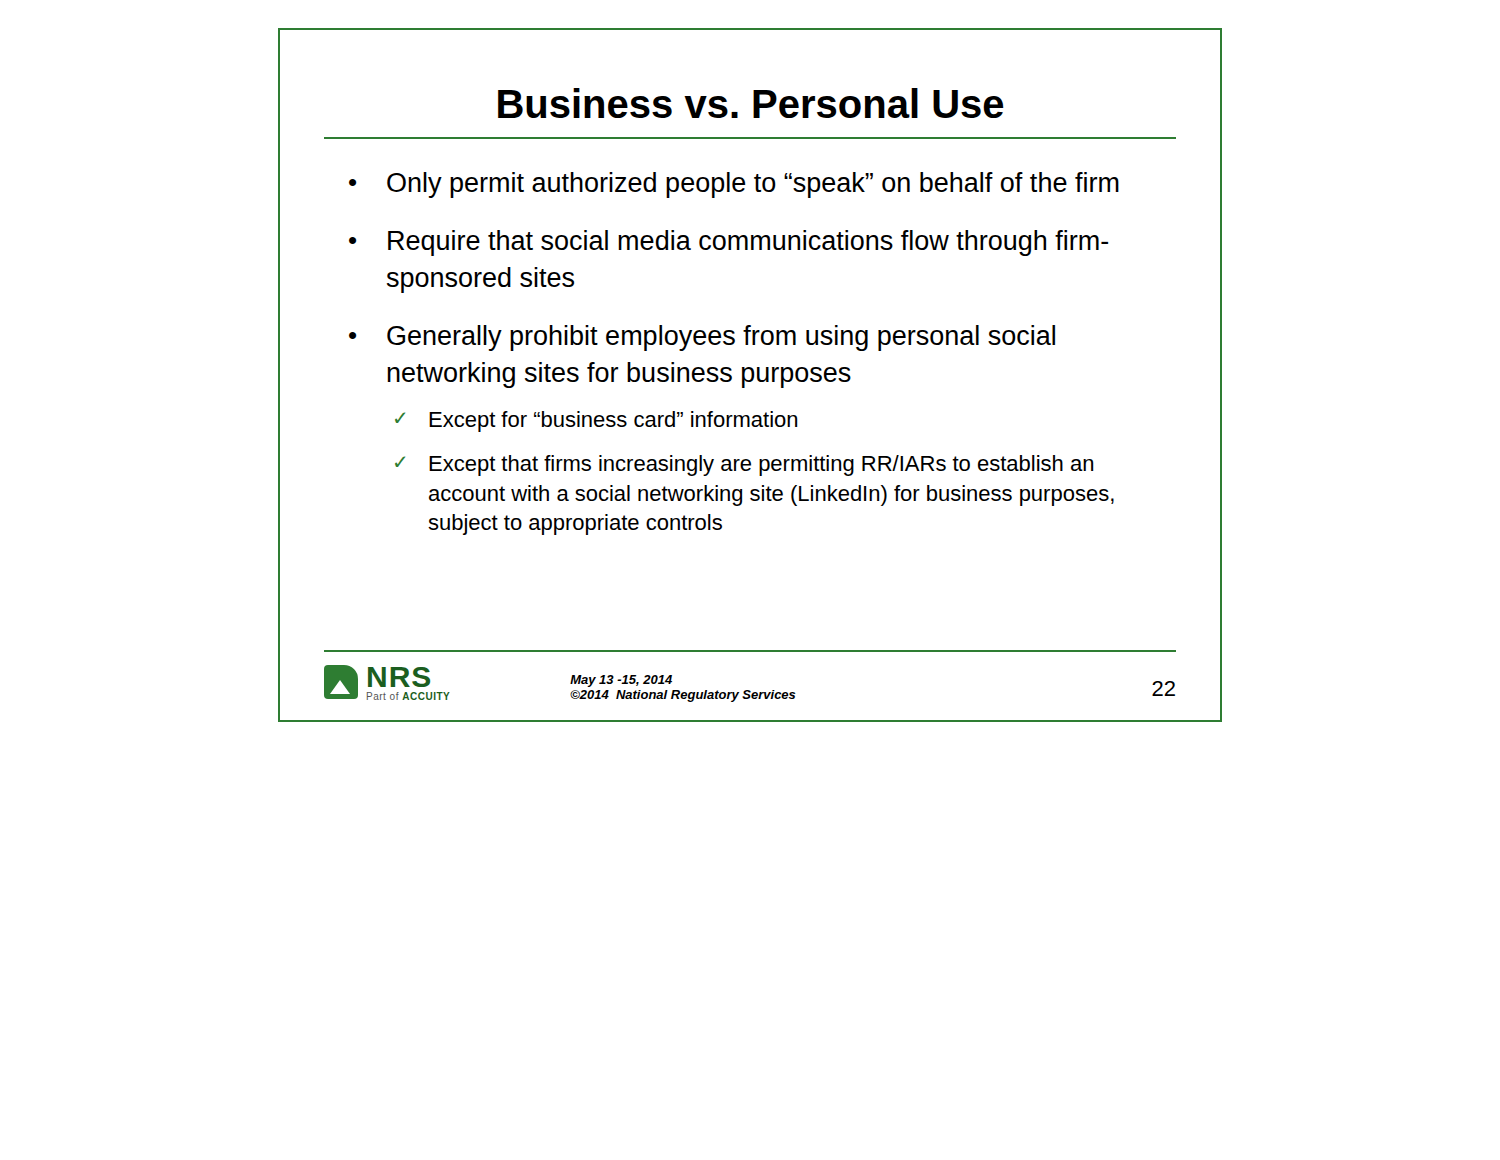Business vs. Personal Use
Only permit authorized people to “speak” on behalf of the firm
Require that social media communications flow through firm-sponsored sites
Generally prohibit employees from using personal social networking sites for business purposes
Except for “business card” information
Except that firms increasingly are permitting RR/IARs to establish an account with a social networking site (LinkedIn) for business purposes, subject to appropriate controls
NRS
Part of ACCUITY
May 13 -15, 2014
©2014 National Regulatory Services
22